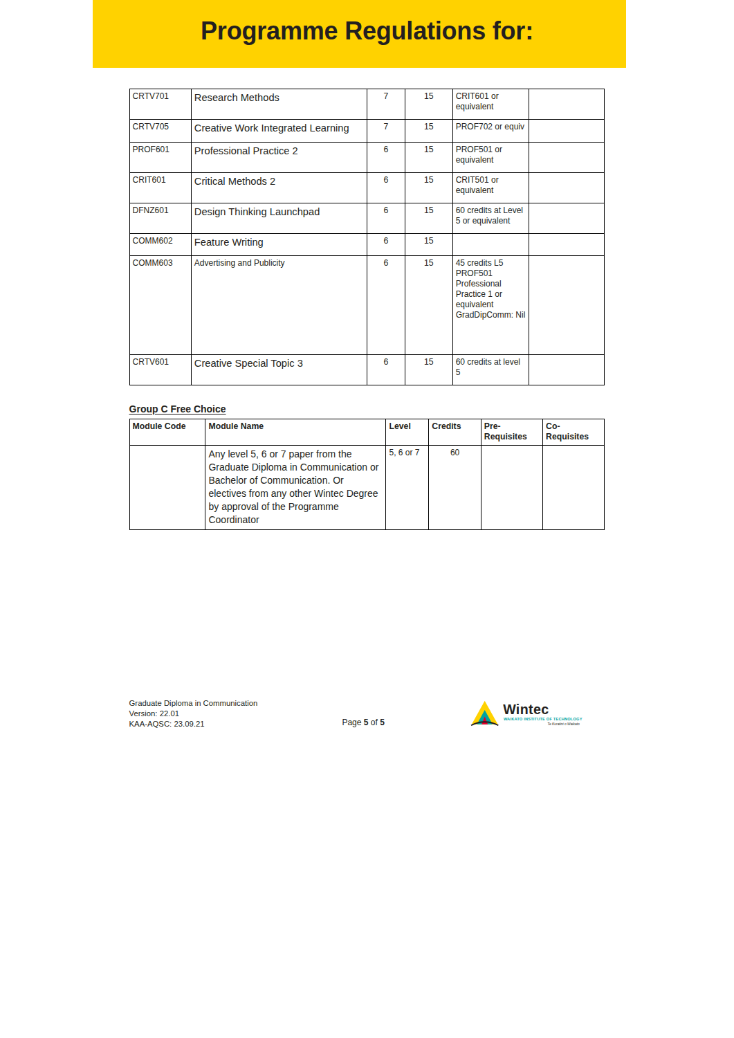Programme Regulations for:
| CRTV701 | Research Methods | 7 | 15 | CRIT601 or equivalent | |
| CRTV705 | Creative Work Integrated Learning | 7 | 15 | PROF702 or equiv | |
| PROF601 | Professional Practice 2 | 6 | 15 | PROF501 or equivalent | |
| CRIT601 | Critical Methods 2 | 6 | 15 | CRIT501 or equivalent | |
| DFNZ601 | Design Thinking Launchpad | 6 | 15 | 60 credits at Level 5 or equivalent | |
| COMM602 | Feature Writing | 6 | 15 | | |
| COMM603 | Advertising and Publicity | 6 | 15 | 45 credits L5 PROF501 Professional Practice 1 or equivalent GradDipComm: Nil | |
| CRTV601 | Creative Special Topic 3 | 6 | 15 | 60 credits at level 5 | |
Group C Free Choice
| Module Code | Module Name | Level | Credits | Pre-Requisites | Co-Requisites |
| --- | --- | --- | --- | --- | --- |
| | Any level 5, 6 or 7 paper from the Graduate Diploma in Communication or Bachelor of Communication. Or electives from any other Wintec Degree by approval of the Programme Coordinator | 5, 6 or 7 | 60 | | |
Graduate Diploma in Communication
Version: 22.01
KAA-AQSC: 23.09.21
Page 5 of 5
Wintec WAIKATO INSTITUTE OF TECHNOLOGY Te Kuratini o Waikato